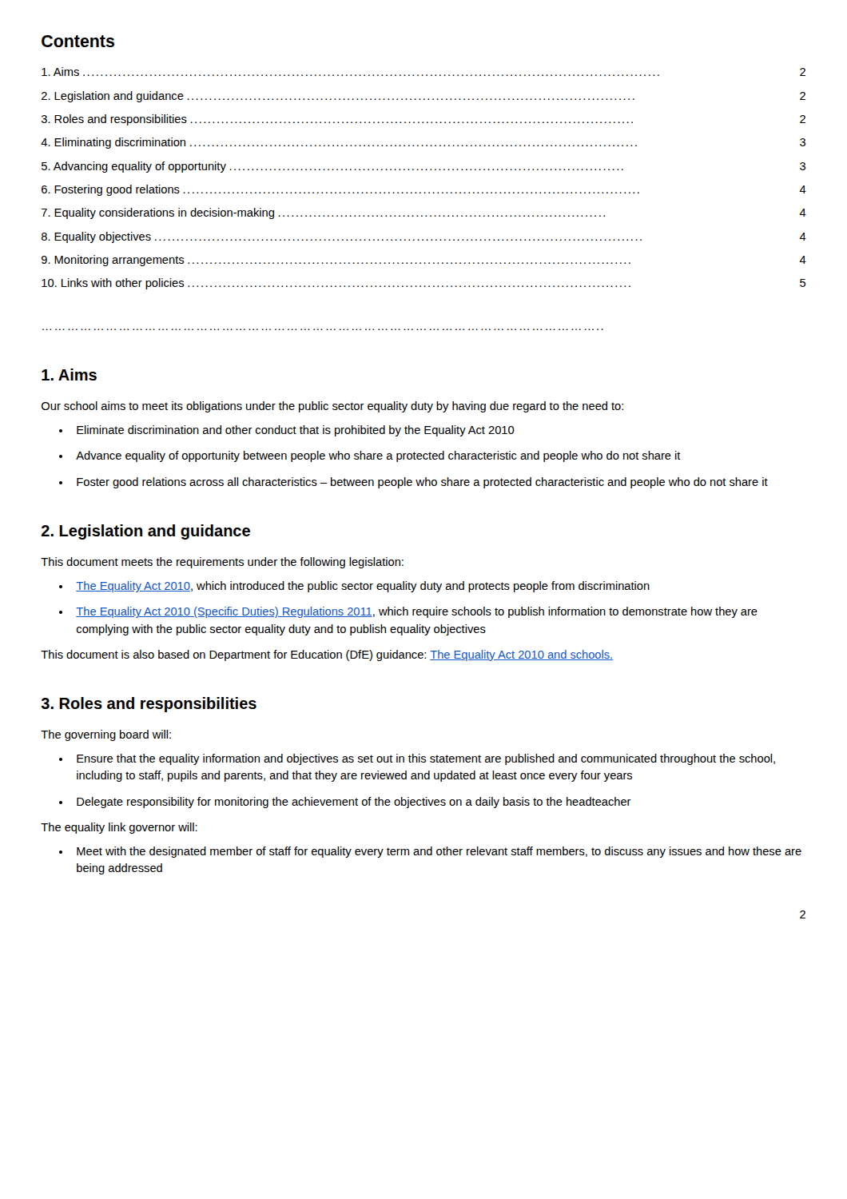Contents
1. Aims.................................................................................................................................. 2
2. Legislation and guidance..................................................................................................... 2
3. Roles and responsibilities.................................................................................................... 2
4. Eliminating discrimination..................................................................................................... 3
5. Advancing equality of opportunity......................................................................................... 3
6. Fostering good relations....................................................................................................... 4
7. Equality considerations in decision-making.......................................................................... 4
8. Equality objectives.............................................................................................................. 4
9. Monitoring arrangements.................................................................................................... 4
10. Links with other policies.................................................................................................... 5
…………………………………………………………………………………………………………………..
1. Aims
Our school aims to meet its obligations under the public sector equality duty by having due regard to the need to:
Eliminate discrimination and other conduct that is prohibited by the Equality Act 2010
Advance equality of opportunity between people who share a protected characteristic and people who do not share it
Foster good relations across all characteristics – between people who share a protected characteristic and people who do not share it
2. Legislation and guidance
This document meets the requirements under the following legislation:
The Equality Act 2010, which introduced the public sector equality duty and protects people from discrimination
The Equality Act 2010 (Specific Duties) Regulations 2011, which require schools to publish information to demonstrate how they are complying with the public sector equality duty and to publish equality objectives
This document is also based on Department for Education (DfE) guidance: The Equality Act 2010 and schools.
3. Roles and responsibilities
The governing board will:
Ensure that the equality information and objectives as set out in this statement are published and communicated throughout the school, including to staff, pupils and parents, and that they are reviewed and updated at least once every four years
Delegate responsibility for monitoring the achievement of the objectives on a daily basis to the headteacher
The equality link governor will:
Meet with the designated member of staff for equality every term and other relevant staff members, to discuss any issues and how these are being addressed
2